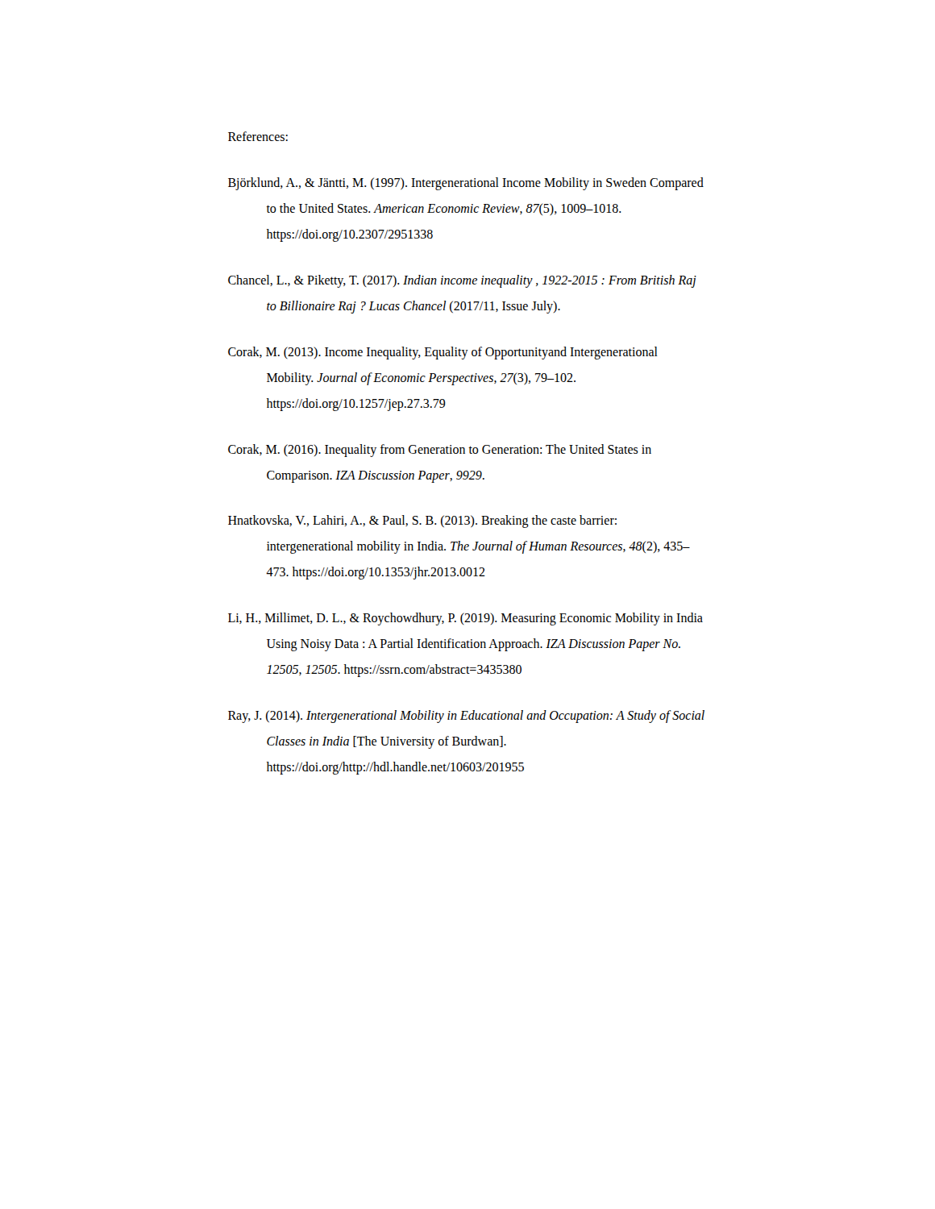References:
Björklund, A., & Jäntti, M. (1997). Intergenerational Income Mobility in Sweden Compared to the United States. American Economic Review, 87(5), 1009–1018. https://doi.org/10.2307/2951338
Chancel, L., & Piketty, T. (2017). Indian income inequality , 1922-2015 : From British Raj to Billionaire Raj ? Lucas Chancel (2017/11, Issue July).
Corak, M. (2013). Income Inequality, Equality of Opportunityand Intergenerational Mobility. Journal of Economic Perspectives, 27(3), 79–102. https://doi.org/10.1257/jep.27.3.79
Corak, M. (2016). Inequality from Generation to Generation: The United States in Comparison. IZA Discussion Paper, 9929.
Hnatkovska, V., Lahiri, A., & Paul, S. B. (2013). Breaking the caste barrier: intergenerational mobility in India. The Journal of Human Resources, 48(2), 435–473. https://doi.org/10.1353/jhr.2013.0012
Li, H., Millimet, D. L., & Roychowdhury, P. (2019). Measuring Economic Mobility in India Using Noisy Data : A Partial Identification Approach. IZA Discussion Paper No. 12505, 12505. https://ssrn.com/abstract=3435380
Ray, J. (2014). Intergenerational Mobility in Educational and Occupation: A Study of Social Classes in India [The University of Burdwan]. https://doi.org/http://hdl.handle.net/10603/201955